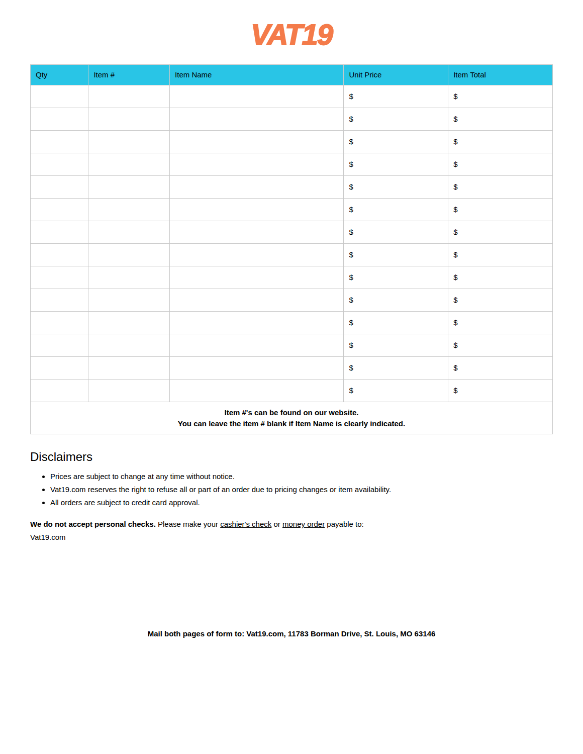Vat19
| Qty | Item # | Item Name | Unit Price | Item Total |
| --- | --- | --- | --- | --- |
| | | | $ | $ |
| | | | $ | $ |
| | | | $ | $ |
| | | | $ | $ |
| | | | $ | $ |
| | | | $ | $ |
| | | | $ | $ |
| | | | $ | $ |
| | | | $ | $ |
| | | | $ | $ |
| | | | $ | $ |
| | | | $ | $ |
| | | | $ | $ |
| | | | $ | $ |
| Item #'s can be found on our website. You can leave the item # blank if Item Name is clearly indicated. |
Disclaimers
Prices are subject to change at any time without notice.
Vat19.com reserves the right to refuse all or part of an order due to pricing changes or item availability.
All orders are subject to credit card approval.
We do not accept personal checks. Please make your cashier's check or money order payable to:
Vat19.com
Mail both pages of form to: Vat19.com, 11783 Borman Drive, St. Louis, MO 63146